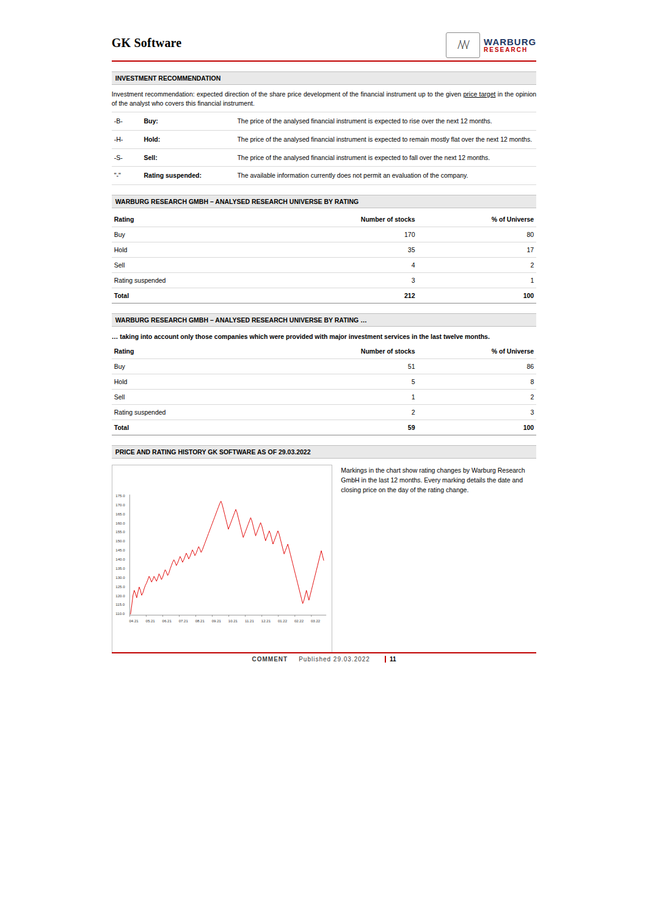GK Software
/\/\/
WARBURG
RESEARCH
INVESTMENT RECOMMENDATION
Investment recommendation: expected direction of the share price development of the financial instrument up to the given price target in the opinion of the analyst who covers this financial instrument.
| -B- | Buy: | The price of the analysed financial instrument is expected to rise over the next 12 months. |
| -H- | Hold: | The price of the analysed financial instrument is expected to remain mostly flat over the next 12 months. |
| -S- | Sell: | The price of the analysed financial instrument is expected to fall over the next 12 months. |
| "-" | Rating suspended: | The available information currently does not permit an evaluation of the company. |
WARBURG RESEARCH GMBH – ANALYSED RESEARCH UNIVERSE BY RATING
| Rating | Number of stocks | % of Universe |
| --- | --- | --- |
| Buy | 170 | 80 |
| Hold | 35 | 17 |
| Sell | 4 | 2 |
| Rating suspended | 3 | 1 |
| Total | 212 | 100 |
WARBURG RESEARCH GMBH – ANALYSED RESEARCH UNIVERSE BY RATING …
… taking into account only those companies which were provided with major investment services in the last twelve months.
| Rating | Number of stocks | % of Universe |
| --- | --- | --- |
| Buy | 51 | 86 |
| Hold | 5 | 8 |
| Sell | 1 | 2 |
| Rating suspended | 2 | 3 |
| Total | 59 | 100 |
PRICE AND RATING HISTORY GK SOFTWARE AS OF 29.03.2022
175.0 170.0 165.0 160.0 155.0 150.0 145.0 140.0 135.0 130.0 125.0 120.0 115.0 110.0 04.21 05.21 06.21 07.21 08.21 09.21 10.21 11.21 12.21 01.22 02.22 03.22
Markings in the chart show rating changes by Warburg Research GmbH in the last 12 months. Every marking details the date and closing price on the day of the rating change.
COMMENT Published 29.03.2022 11